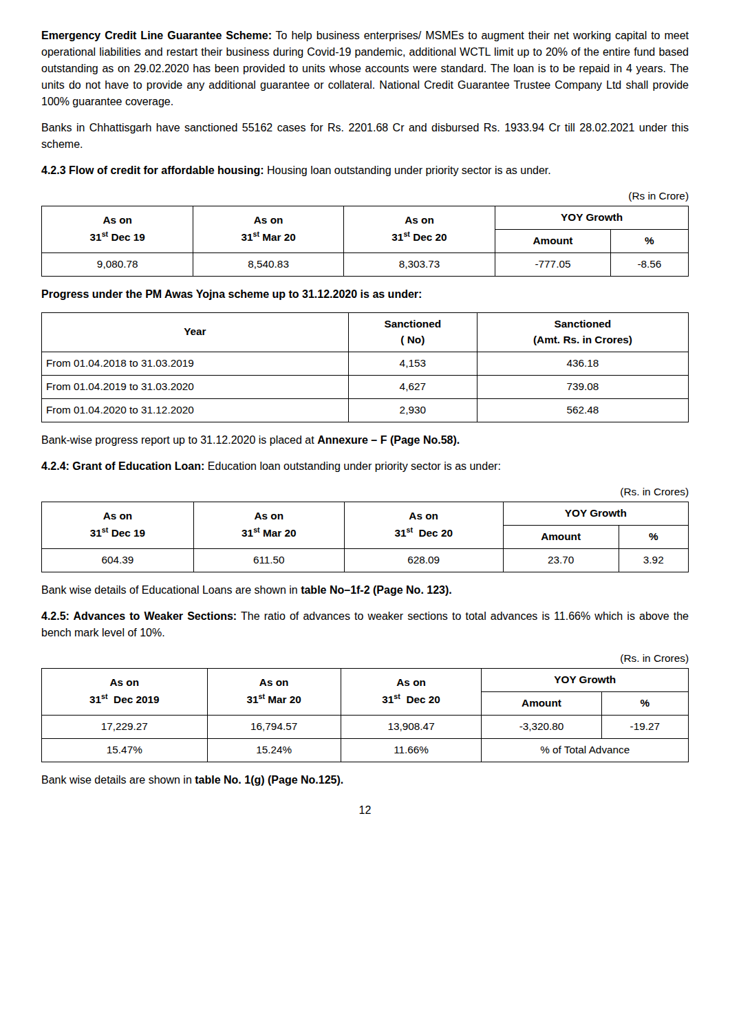Emergency Credit Line Guarantee Scheme: To help business enterprises/ MSMEs to augment their net working capital to meet operational liabilities and restart their business during Covid-19 pandemic, additional WCTL limit up to 20% of the entire fund based outstanding as on 29.02.2020 has been provided to units whose accounts were standard. The loan is to be repaid in 4 years. The units do not have to provide any additional guarantee or collateral. National Credit Guarantee Trustee Company Ltd shall provide 100% guarantee coverage.
Banks in Chhattisgarh have sanctioned 55162 cases for Rs. 2201.68 Cr and disbursed Rs. 1933.94 Cr till 28.02.2021 under this scheme.
4.2.3 Flow of credit for affordable housing: Housing loan outstanding under priority sector is as under.
(Rs in Crore)
| As on 31 st Dec 19 | As on 31 st Mar 20 | As on 31 st Dec 20 | YOY Growth |
| --- | --- | --- | --- |
| Amount | % |
| 9,080.78 | 8,540.83 | 8,303.73 | -777.05 | -8.56 |
Progress under the PM Awas Yojna scheme up to 31.12.2020 is as under:
| Year | Sanctioned ( No) | Sanctioned (Amt. Rs. in Crores) |
| --- | --- | --- |
| From 01.04.2018 to 31.03.2019 | 4,153 | 436.18 |
| From 01.04.2019 to 31.03.2020 | 4,627 | 739.08 |
| From 01.04.2020 to 31.12.2020 | 2,930 | 562.48 |
Bank-wise progress report up to 31.12.2020 is placed at Annexure – F (Page No.58).
4.2.4: Grant of Education Loan: Education loan outstanding under priority sector is as under:
(Rs. in Crores)
| As on 31 st Dec 19 | As on 31 st Mar 20 | As on 31 st Dec 20 | YOY Growth |
| --- | --- | --- | --- |
| Amount | % |
| 604.39 | 611.50 | 628.09 | 23.70 | 3.92 |
Bank wise details of Educational Loans are shown in table No–1f-2 (Page No. 123).
4.2.5: Advances to Weaker Sections: The ratio of advances to weaker sections to total advances is 11.66% which is above the bench mark level of 10%.
(Rs. in Crores)
| As on 31 st Dec 2019 | As on 31 st Mar 20 | As on 31 st Dec 20 | YOY Growth |
| --- | --- | --- | --- |
| Amount | % |
| 17,229.27 | 16,794.57 | 13,908.47 | -3,320.80 | -19.27 |
| 15.47% | 15.24% | 11.66% | % of Total Advance |
Bank wise details are shown in table No. 1(g) (Page No.125).
12